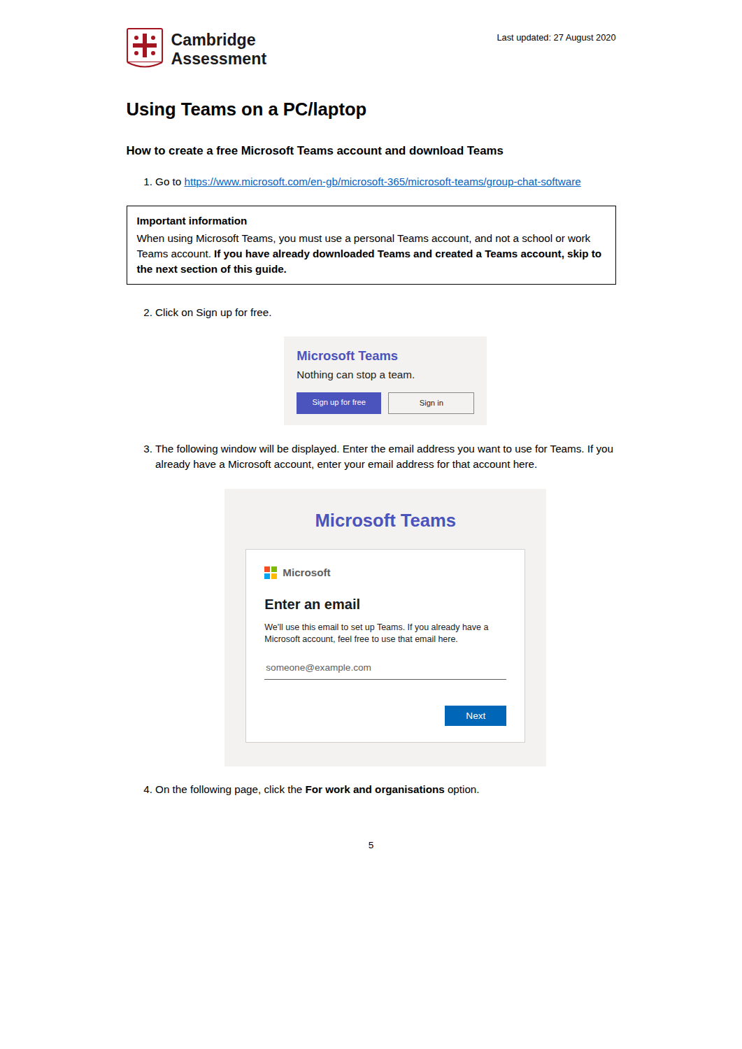Cambridge
Assessment
Last updated: 27 August 2020
Using Teams on a PC/laptop
How to create a free Microsoft Teams account and download Teams
Go to https://www.microsoft.com/en-gb/microsoft-365/microsoft-teams/group-chat-software
Important information When using Microsoft Teams, you must use a personal Teams account, and not a school or work Teams account. If you have already downloaded Teams and created a Teams account, skip to the next section of this guide.
Click on Sign up for free.
Microsoft Teams
Nothing can stop a team.
Sign up for free
Sign in
The following window will be displayed. Enter the email address you want to use for Teams. If you already have a Microsoft account, enter your email address for that account here.
Microsoft Teams
Microsoft
Enter an email
We'll use this email to set up Teams. If you already have a Microsoft account, feel free to use that email here.
someone@example.com
Next
On the following page, click the For work and organisations option.
5